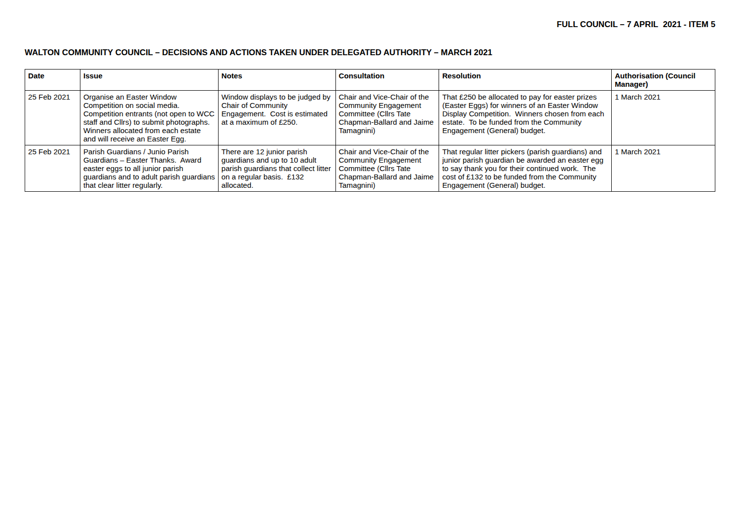FULL COUNCIL – 7 APRIL 2021 - ITEM 5
WALTON COMMUNITY COUNCIL – DECISIONS AND ACTIONS TAKEN UNDER DELEGATED AUTHORITY – MARCH 2021
| Date | Issue | Notes | Consultation | Resolution | Authorisation (Council Manager) |
| --- | --- | --- | --- | --- | --- |
| 25 Feb 2021 | Organise an Easter Window Competition on social media. Competition entrants (not open to WCC staff and Cllrs) to submit photographs. Winners allocated from each estate and will receive an Easter Egg. | Window displays to be judged by Chair of Community Engagement. Cost is estimated at a maximum of £250. | Chair and Vice-Chair of the Community Engagement Committee (Cllrs Tate Chapman-Ballard and Jaime Tamagnini) | That £250 be allocated to pay for easter prizes (Easter Eggs) for winners of an Easter Window Display Competition. Winners chosen from each estate. To be funded from the Community Engagement (General) budget. | 1 March 2021 |
| 25 Feb 2021 | Parish Guardians / Junio Parish Guardians – Easter Thanks. Award easter eggs to all junior parish guardians and to adult parish guardians that clear litter regularly. | There are 12 junior parish guardians and up to 10 adult parish guardians that collect litter on a regular basis. £132 allocated. | Chair and Vice-Chair of the Community Engagement Committee (Cllrs Tate Chapman-Ballard and Jaime Tamagnini) | That regular litter pickers (parish guardians) and junior parish guardian be awarded an easter egg to say thank you for their continued work. The cost of £132 to be funded from the Community Engagement (General) budget. | 1 March 2021 |